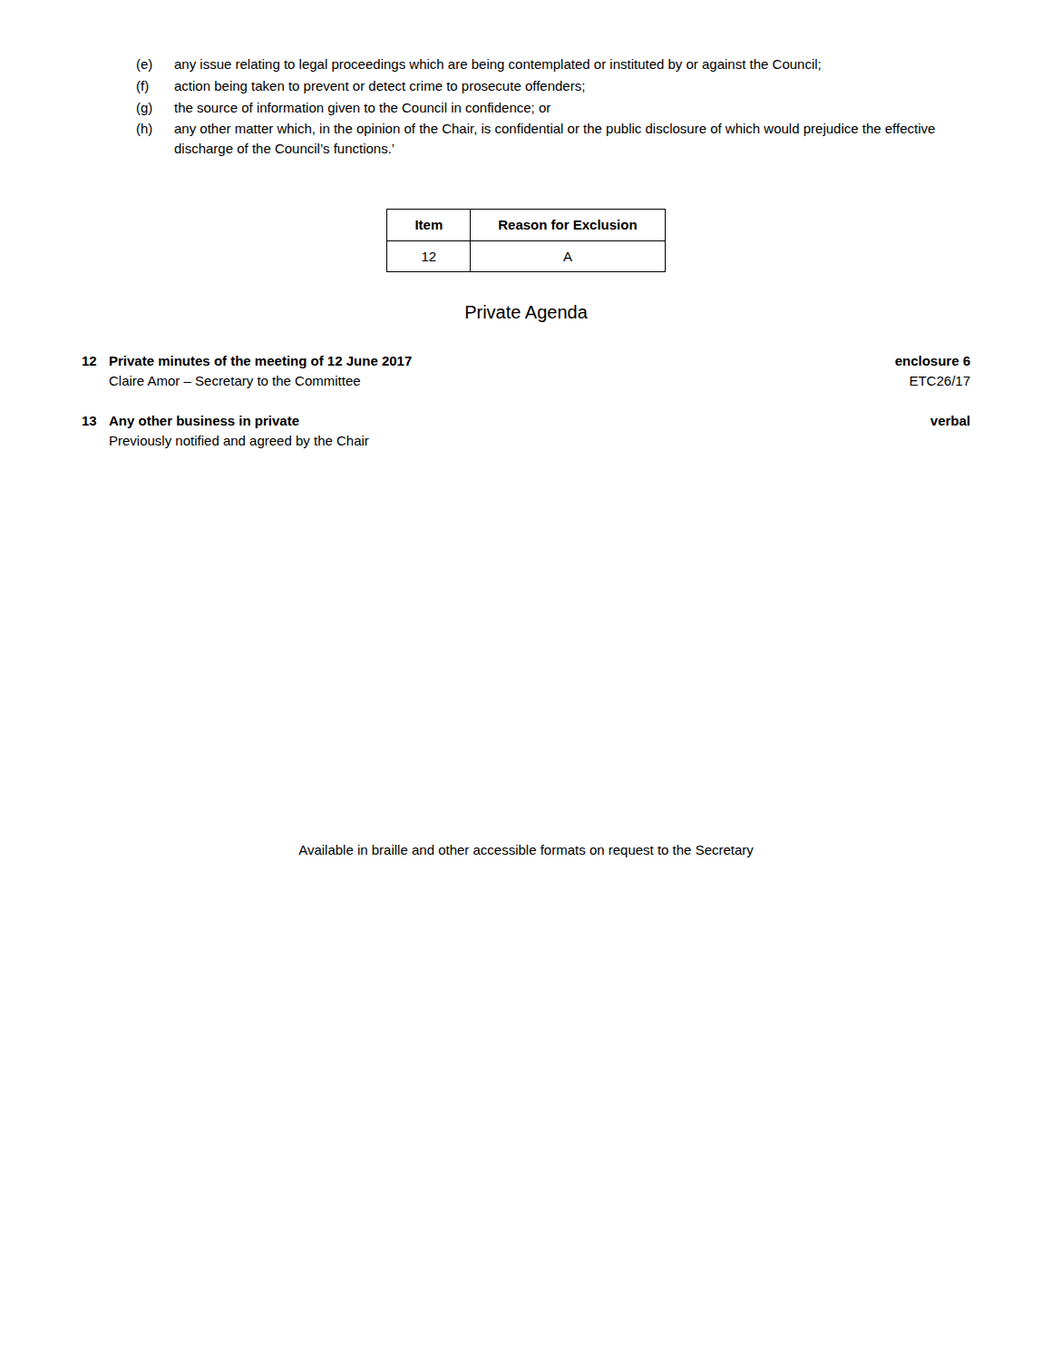(e) any issue relating to legal proceedings which are being contemplated or instituted by or against the Council;
(f) action being taken to prevent or detect crime to prosecute offenders;
(g) the source of information given to the Council in confidence; or
(h) any other matter which, in the opinion of the Chair, is confidential or the public disclosure of which would prejudice the effective discharge of the Council’s functions.’
| Item | Reason for Exclusion |
| --- | --- |
| 12 | A |
Private Agenda
12
Private minutes of the meeting of 12 June 2017 enclosure 6
Claire Amor – Secretary to the Committee ETC26/17
13
Any other business in private verbal
Previously notified and agreed by the Chair
Available in braille and other accessible formats on request to the Secretary